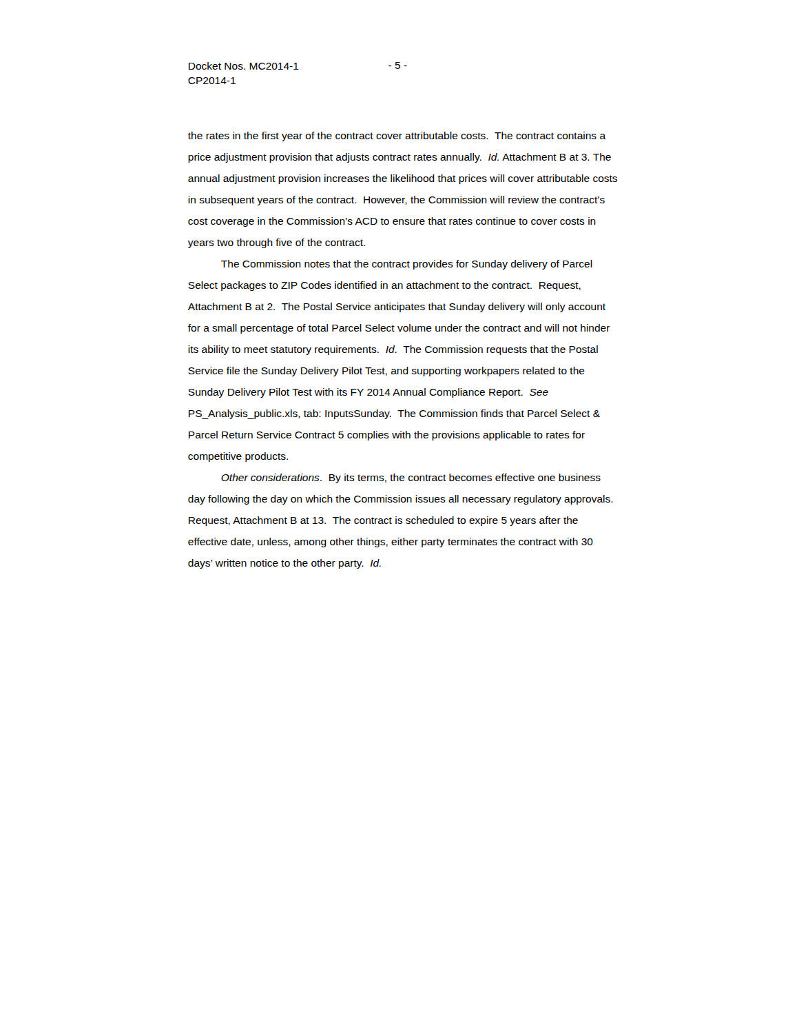Docket Nos. MC2014-1 CP2014-1
- 5 -
the rates in the first year of the contract cover attributable costs. The contract contains a price adjustment provision that adjusts contract rates annually. Id. Attachment B at 3. The annual adjustment provision increases the likelihood that prices will cover attributable costs in subsequent years of the contract. However, the Commission will review the contract’s cost coverage in the Commission’s ACD to ensure that rates continue to cover costs in years two through five of the contract.
The Commission notes that the contract provides for Sunday delivery of Parcel Select packages to ZIP Codes identified in an attachment to the contract. Request, Attachment B at 2. The Postal Service anticipates that Sunday delivery will only account for a small percentage of total Parcel Select volume under the contract and will not hinder its ability to meet statutory requirements. Id. The Commission requests that the Postal Service file the Sunday Delivery Pilot Test, and supporting workpapers related to the Sunday Delivery Pilot Test with its FY 2014 Annual Compliance Report. See PS_Analysis_public.xls, tab: InputsSunday. The Commission finds that Parcel Select & Parcel Return Service Contract 5 complies with the provisions applicable to rates for competitive products.
Other considerations. By its terms, the contract becomes effective one business day following the day on which the Commission issues all necessary regulatory approvals. Request, Attachment B at 13. The contract is scheduled to expire 5 years after the effective date, unless, among other things, either party terminates the contract with 30 days’ written notice to the other party. Id.